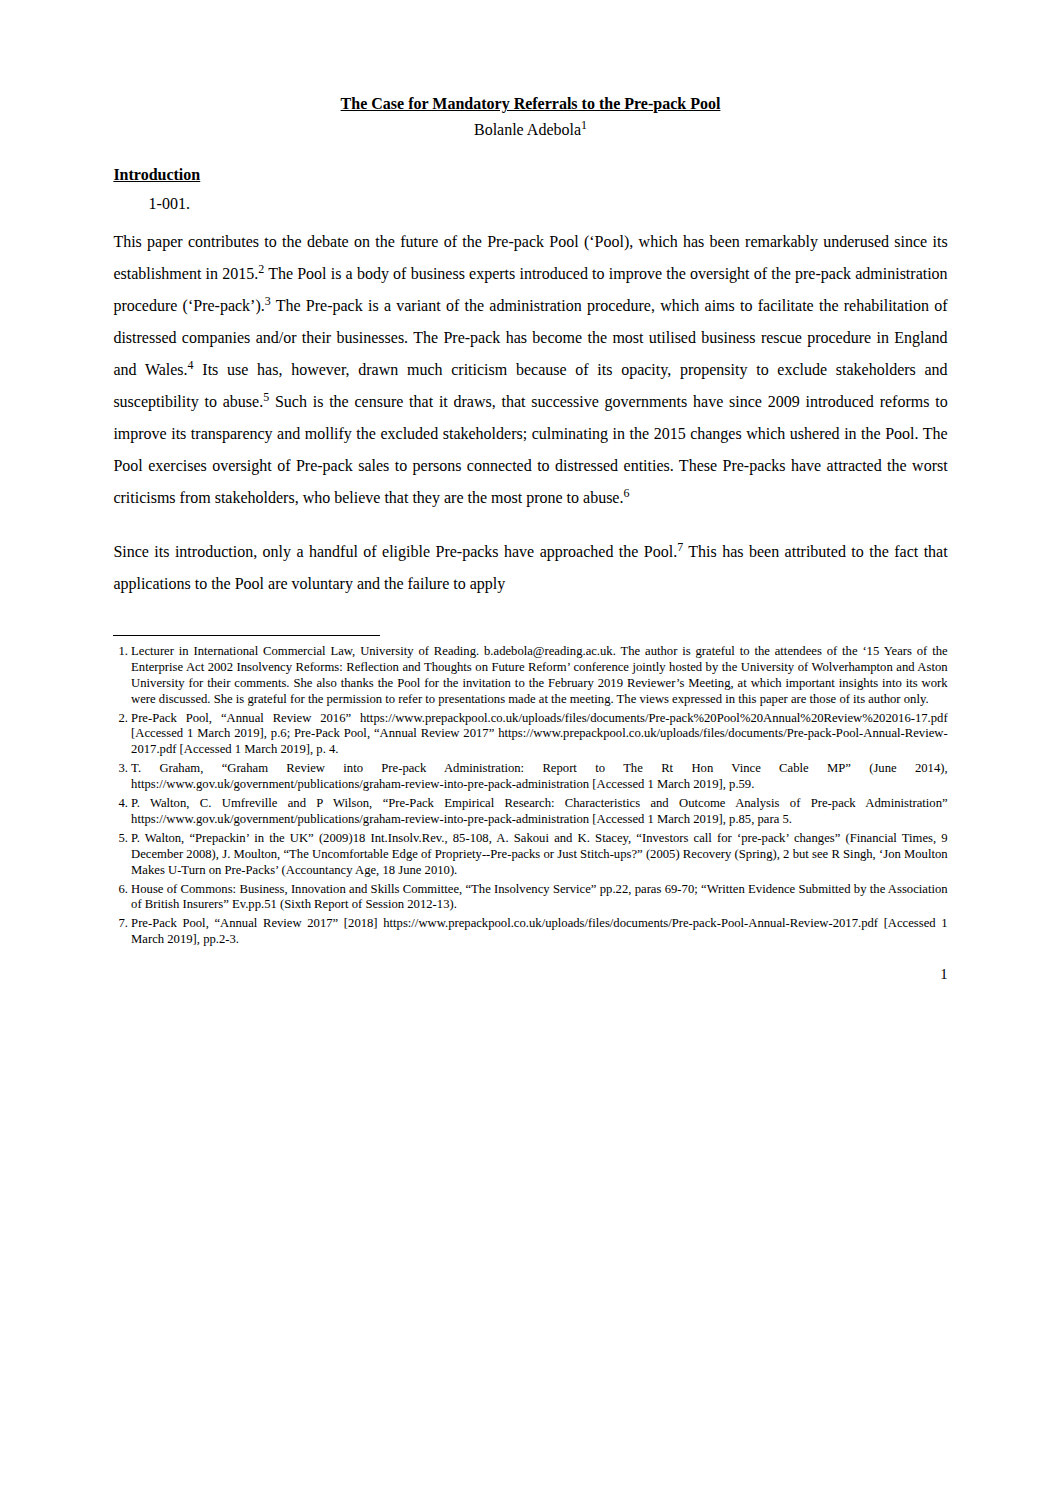The Case for Mandatory Referrals to the Pre-pack Pool
Bolanle Adebola1
Introduction
1-001.
This paper contributes to the debate on the future of the Pre-pack Pool (‘Pool), which has been remarkably underused since its establishment in 2015.2 The Pool is a body of business experts introduced to improve the oversight of the pre-pack administration procedure (‘Pre-pack’).3 The Pre-pack is a variant of the administration procedure, which aims to facilitate the rehabilitation of distressed companies and/or their businesses. The Pre-pack has become the most utilised business rescue procedure in England and Wales.4 Its use has, however, drawn much criticism because of its opacity, propensity to exclude stakeholders and susceptibility to abuse.5 Such is the censure that it draws, that successive governments have since 2009 introduced reforms to improve its transparency and mollify the excluded stakeholders; culminating in the 2015 changes which ushered in the Pool. The Pool exercises oversight of Pre-pack sales to persons connected to distressed entities. These Pre-packs have attracted the worst criticisms from stakeholders, who believe that they are the most prone to abuse.6
Since its introduction, only a handful of eligible Pre-packs have approached the Pool.7 This has been attributed to the fact that applications to the Pool are voluntary and the failure to apply
Lecturer in International Commercial Law, University of Reading. b.adebola@reading.ac.uk. The author is grateful to the attendees of the ‘15 Years of the Enterprise Act 2002 Insolvency Reforms: Reflection and Thoughts on Future Reform’ conference jointly hosted by the University of Wolverhampton and Aston University for their comments. She also thanks the Pool for the invitation to the February 2019 Reviewer’s Meeting, at which important insights into its work were discussed. She is grateful for the permission to refer to presentations made at the meeting. The views expressed in this paper are those of its author only.
Pre-Pack Pool, “Annual Review 2016” https://www.prepackpool.co.uk/uploads/files/documents/Pre-pack%20Pool%20Annual%20Review%202016-17.pdf [Accessed 1 March 2019], p.6; Pre-Pack Pool, “Annual Review 2017” https://www.prepackpool.co.uk/uploads/files/documents/Pre-pack-Pool-Annual-Review-2017.pdf [Accessed 1 March 2019], p. 4.
T. Graham, “Graham Review into Pre-pack Administration: Report to The Rt Hon Vince Cable MP” (June 2014), https://www.gov.uk/government/publications/graham-review-into-pre-pack-administration [Accessed 1 March 2019], p.59.
P. Walton, C. Umfreville and P Wilson, “Pre-Pack Empirical Research: Characteristics and Outcome Analysis of Pre-pack Administration” https://www.gov.uk/government/publications/graham-review-into-pre-pack-administration [Accessed 1 March 2019], p.85, para 5.
P. Walton, “Prepackin’ in the UK” (2009)18 Int.Insolv.Rev., 85-108, A. Sakoui and K. Stacey, “Investors call for ‘pre-pack’ changes” (Financial Times, 9 December 2008), J. Moulton, “The Uncomfortable Edge of Propriety--Pre-packs or Just Stitch-ups?” (2005) Recovery (Spring), 2 but see R Singh, ‘Jon Moulton Makes U-Turn on Pre-Packs’ (Accountancy Age, 18 June 2010).
House of Commons: Business, Innovation and Skills Committee, “The Insolvency Service” pp.22, paras 69-70; “Written Evidence Submitted by the Association of British Insurers” Ev.pp.51 (Sixth Report of Session 2012-13).
Pre-Pack Pool, “Annual Review 2017” [2018] https://www.prepackpool.co.uk/uploads/files/documents/Pre-pack-Pool-Annual-Review-2017.pdf [Accessed 1 March 2019], pp.2-3.
1